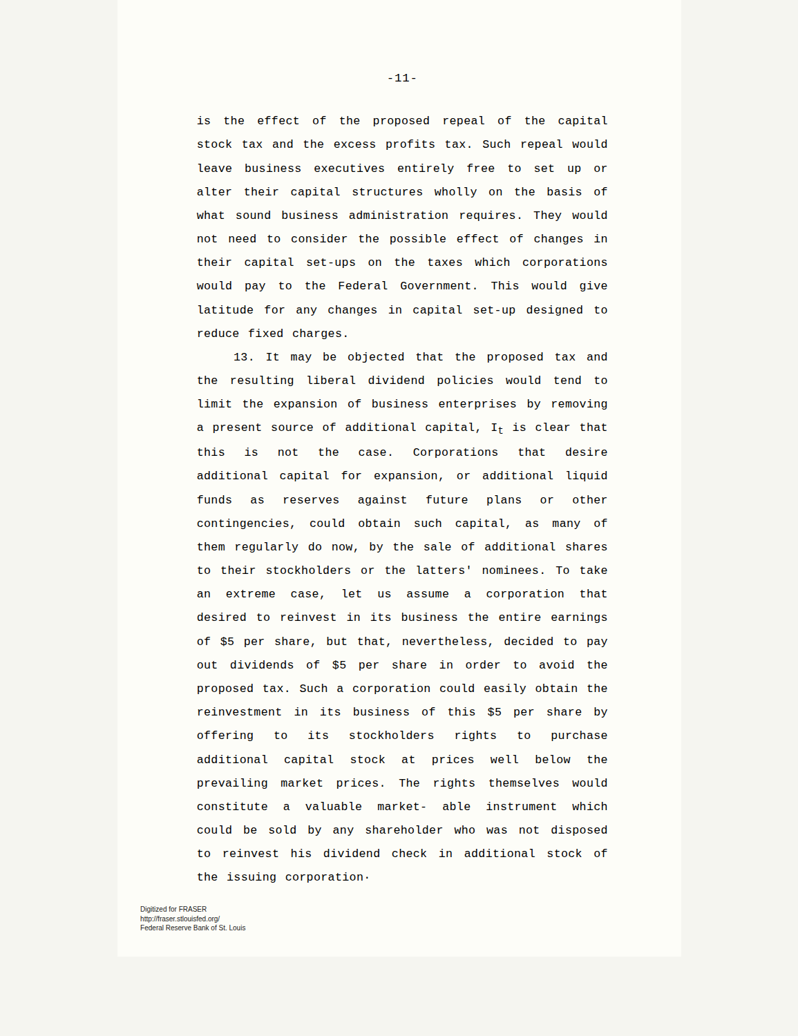-11-
is the effect of the proposed repeal of the capital stock tax and the excess profits tax. Such repeal would leave business executives entirely free to set up or alter their capital structures wholly on the basis of what sound business administration requires. They would not need to consider the possible effect of changes in their capital set-ups on the taxes which corporations would pay to the Federal Government. This would give latitude for any changes in capital set-up designed to reduce fixed charges.
13. It may be objected that the proposed tax and the resulting liberal dividend policies would tend to limit the expansion of business enterprises by removing a present source of additional capital, It is clear that this is not the case. Corporations that desire additional capital for expansion, or additional liquid funds as reserves against future plans or other contingencies, could obtain such capital, as many of them regularly do now, by the sale of additional shares to their stockholders or the latters' nominees. To take an extreme case, let us assume a corporation that desired to reinvest in its business the entire earnings of $5 per share, but that, nevertheless, decided to pay out dividends of $5 per share in order to avoid the proposed tax. Such a corporation could easily obtain the reinvestment in its business of this $5 per share by offering to its stockholders rights to purchase additional capital stock at prices well below the prevailing market prices. The rights themselves would constitute a valuable market- able instrument which could be sold by any shareholder who was not disposed to reinvest his dividend check in additional stock of the issuing corporation·
Digitized for FRASER
http://fraser.stlouisfed.org/
Federal Reserve Bank of St. Louis